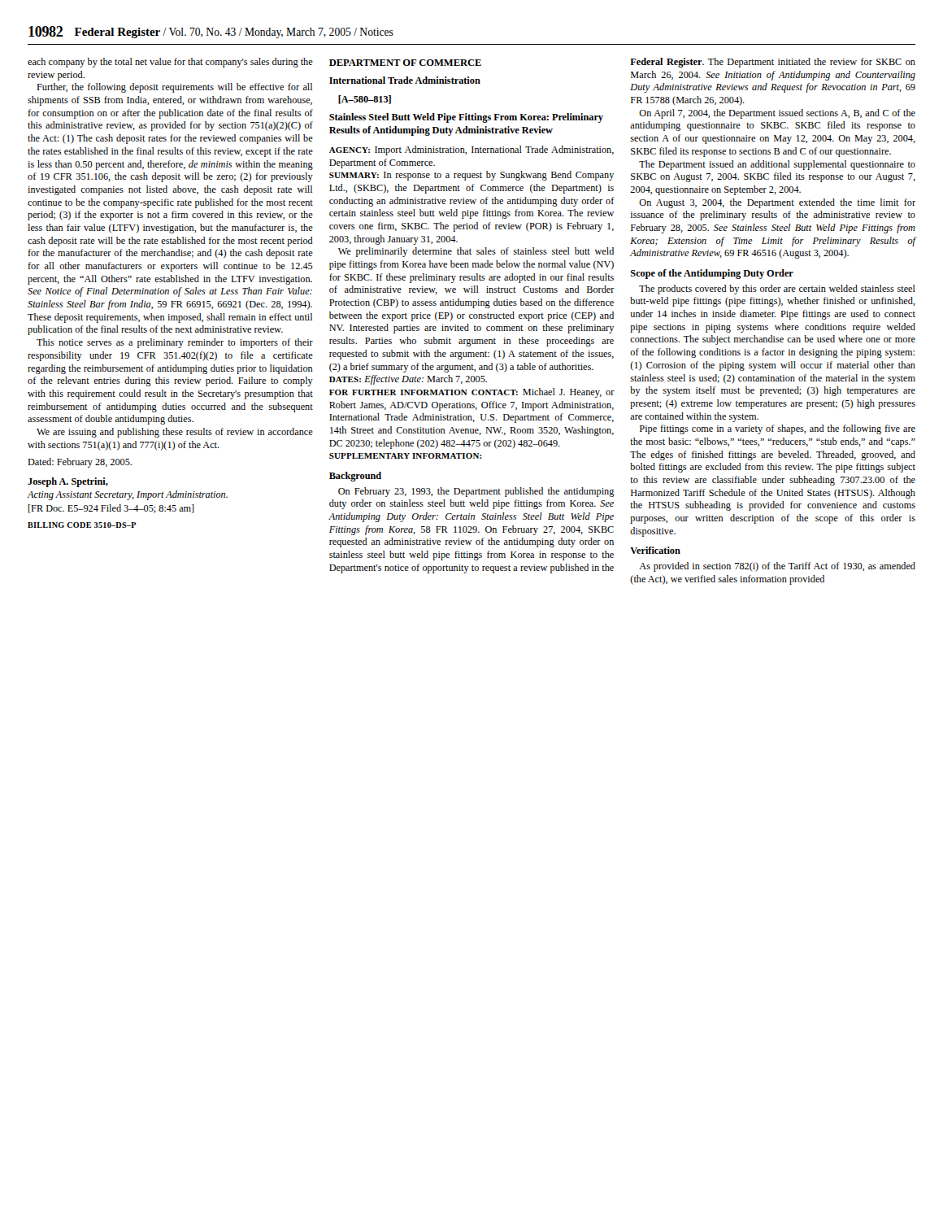10982
Federal Register / Vol. 70, No. 43 / Monday, March 7, 2005 / Notices
each company by the total net value for that company's sales during the review period.
Further, the following deposit requirements will be effective for all shipments of SSB from India, entered, or withdrawn from warehouse, for consumption on or after the publication date of the final results of this administrative review, as provided for by section 751(a)(2)(C) of the Act: (1) The cash deposit rates for the reviewed companies will be the rates established in the final results of this review, except if the rate is less than 0.50 percent and, therefore, de minimis within the meaning of 19 CFR 351.106, the cash deposit will be zero; (2) for previously investigated companies not listed above, the cash deposit rate will continue to be the company-specific rate published for the most recent period; (3) if the exporter is not a firm covered in this review, or the less than fair value (LTFV) investigation, but the manufacturer is, the cash deposit rate will be the rate established for the most recent period for the manufacturer of the merchandise; and (4) the cash deposit rate for all other manufacturers or exporters will continue to be 12.45 percent, the “All Others” rate established in the LTFV investigation. See Notice of Final Determination of Sales at Less Than Fair Value: Stainless Steel Bar from India, 59 FR 66915, 66921 (Dec. 28, 1994). These deposit requirements, when imposed, shall remain in effect until publication of the final results of the next administrative review.
This notice serves as a preliminary reminder to importers of their responsibility under 19 CFR 351.402(f)(2) to file a certificate regarding the reimbursement of antidumping duties prior to liquidation of the relevant entries during this review period. Failure to comply with this requirement could result in the Secretary's presumption that reimbursement of antidumping duties occurred and the subsequent assessment of double antidumping duties.
We are issuing and publishing these results of review in accordance with sections 751(a)(1) and 777(i)(1) of the Act.
Dated: February 28, 2005.
Joseph A. Spetrini,
Acting Assistant Secretary, Import Administration.
[FR Doc. E5–924 Filed 3–4–05; 8:45 am]
BILLING CODE 3510–DS–P
DEPARTMENT OF COMMERCE
International Trade Administration
[A–580–813]
Stainless Steel Butt Weld Pipe Fittings From Korea: Preliminary Results of Antidumping Duty Administrative Review
Agency: Import Administration, International Trade Administration, Department of Commerce.
Summary: In response to a request by Sungkwang Bend Company Ltd., (SKBC), the Department of Commerce (the Department) is conducting an administrative review of the antidumping duty order of certain stainless steel butt weld pipe fittings from Korea. The review covers one firm, SKBC. The period of review (POR) is February 1, 2003, through January 31, 2004.
We preliminarily determine that sales of stainless steel butt weld pipe fittings from Korea have been made below the normal value (NV) for SKBC. If these preliminary results are adopted in our final results of administrative review, we will instruct Customs and Border Protection (CBP) to assess antidumping duties based on the difference between the export price (EP) or constructed export price (CEP) and NV. Interested parties are invited to comment on these preliminary results. Parties who submit argument in these proceedings are requested to submit with the argument: (1) A statement of the issues, (2) a brief summary of the argument, and (3) a table of authorities.
Dates: Effective Date: March 7, 2005.
For Further Information Contact: Michael J. Heaney, or Robert James, AD/CVD Operations, Office 7, Import Administration, International Trade Administration, U.S. Department of Commerce, 14th Street and Constitution Avenue, NW., Room 3520, Washington, DC 20230; telephone (202) 482–4475 or (202) 482–0649.
Supplementary Information:
Background
On February 23, 1993, the Department published the antidumping duty order on stainless steel butt weld pipe fittings from Korea. See Antidumping Duty Order: Certain Stainless Steel Butt Weld Pipe Fittings from Korea, 58 FR 11029. On February 27, 2004, SKBC requested an administrative review of the antidumping duty order on stainless steel butt weld pipe fittings from Korea in response to the Department's notice of opportunity to request a review published in the Federal Register. The Department initiated the review for SKBC on March 26, 2004. See Initiation of Antidumping and Countervailing Duty Administrative Reviews and Request for Revocation in Part, 69 FR 15788 (March 26, 2004).
On April 7, 2004, the Department issued sections A, B, and C of the antidumping questionnaire to SKBC. SKBC filed its response to section A of our questionnaire on May 12, 2004. On May 23, 2004, SKBC filed its response to sections B and C of our questionnaire.
The Department issued an additional supplemental questionnaire to SKBC on August 7, 2004. SKBC filed its response to our August 7, 2004, questionnaire on September 2, 2004.
On August 3, 2004, the Department extended the time limit for issuance of the preliminary results of the administrative review to February 28, 2005. See Stainless Steel Butt Weld Pipe Fittings from Korea; Extension of Time Limit for Preliminary Results of Administrative Review, 69 FR 46516 (August 3, 2004).
Scope of the Antidumping Duty Order
The products covered by this order are certain welded stainless steel butt-weld pipe fittings (pipe fittings), whether finished or unfinished, under 14 inches in inside diameter. Pipe fittings are used to connect pipe sections in piping systems where conditions require welded connections. The subject merchandise can be used where one or more of the following conditions is a factor in designing the piping system: (1) Corrosion of the piping system will occur if material other than stainless steel is used; (2) contamination of the material in the system by the system itself must be prevented; (3) high temperatures are present; (4) extreme low temperatures are present; (5) high pressures are contained within the system.
Pipe fittings come in a variety of shapes, and the following five are the most basic: “elbows,” “tees,” “reducers,” “stub ends,” and “caps.” The edges of finished fittings are beveled. Threaded, grooved, and bolted fittings are excluded from this review. The pipe fittings subject to this review are classifiable under subheading 7307.23.00 of the Harmonized Tariff Schedule of the United States (HTSUS). Although the HTSUS subheading is provided for convenience and customs purposes, our written description of the scope of this order is dispositive.
Verification
As provided in section 782(i) of the Tariff Act of 1930, as amended (the Act), we verified sales information provided